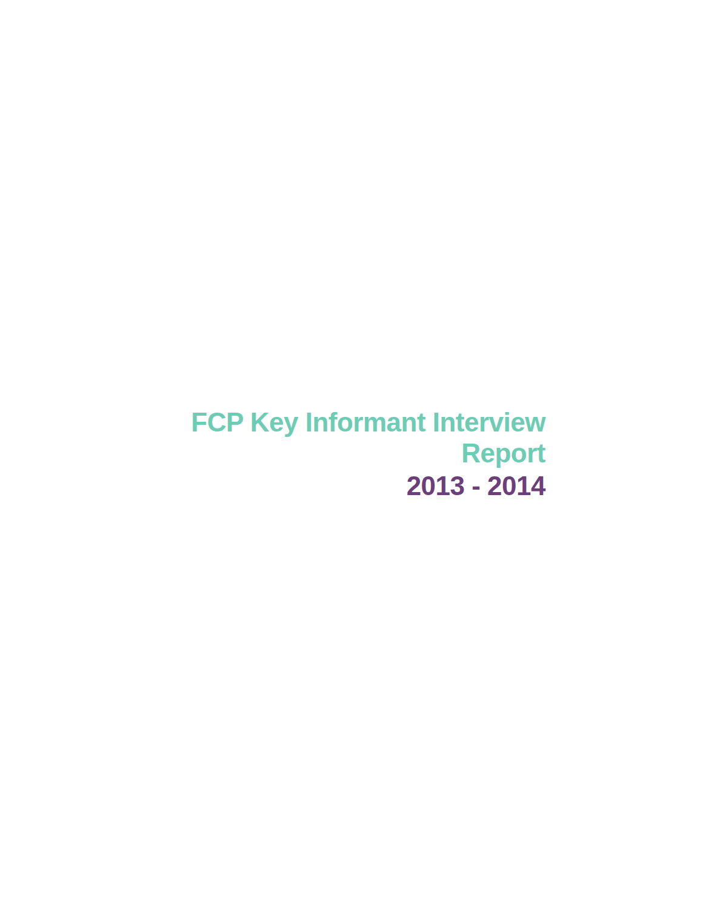FCP Key Informant Interview Report 2013 - 2014